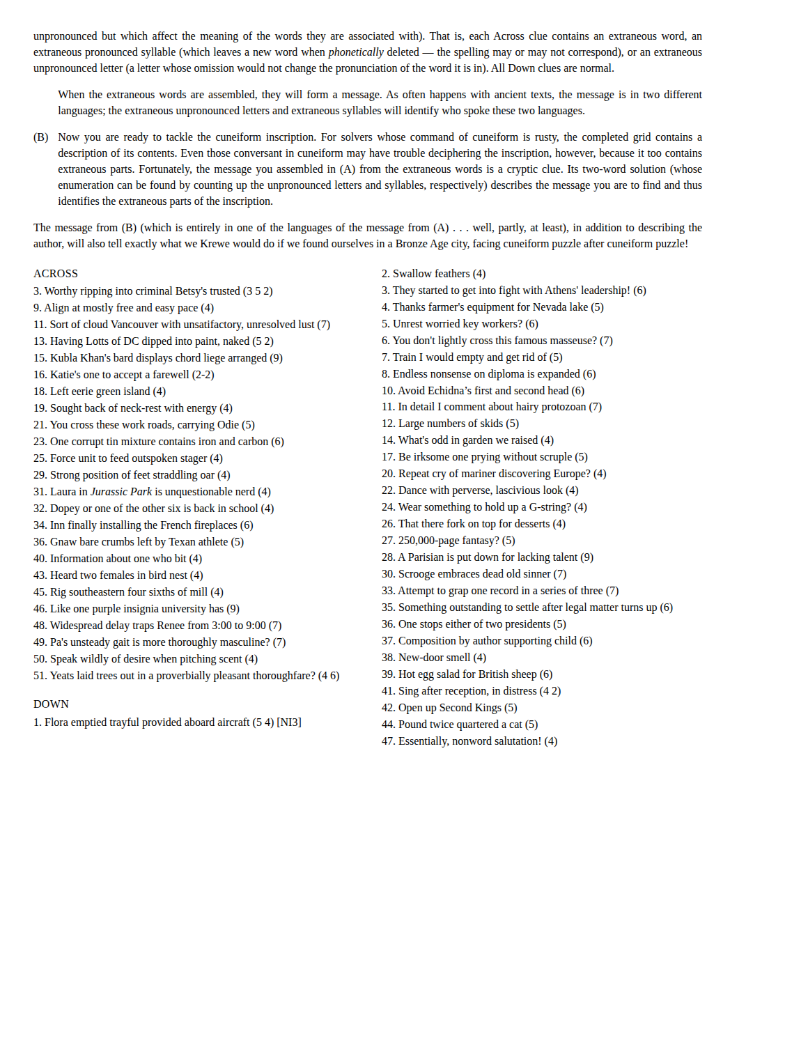unpronounced but which affect the meaning of the words they are associated with). That is, each Across clue contains an extraneous word, an extraneous pronounced syllable (which leaves a new word when phonetically deleted — the spelling may or may not correspond), or an extraneous unpronounced letter (a letter whose omission would not change the pronunciation of the word it is in). All Down clues are normal.
When the extraneous words are assembled, they will form a message. As often happens with ancient texts, the message is in two different languages; the extraneous unpronounced letters and extraneous syllables will identify who spoke these two languages.
(B) Now you are ready to tackle the cuneiform inscription. For solvers whose command of cuneiform is rusty, the completed grid contains a description of its contents. Even those conversant in cuneiform may have trouble deciphering the inscription, however, because it too contains extraneous parts. Fortunately, the message you assembled in (A) from the extraneous words is a cryptic clue. Its two-word solution (whose enumeration can be found by counting up the unpronounced letters and syllables, respectively) describes the message you are to find and thus identifies the extraneous parts of the inscription.
The message from (B) (which is entirely in one of the languages of the message from (A) . . . well, partly, at least), in addition to describing the author, will also tell exactly what we Krewe would do if we found ourselves in a Bronze Age city, facing cuneiform puzzle after cuneiform puzzle!
ACROSS
3. Worthy ripping into criminal Betsy's trusted (3 5 2)
9. Align at mostly free and easy pace (4)
11. Sort of cloud Vancouver with unsatifactory, unresolved lust (7)
13. Having Lotts of DC dipped into paint, naked (5 2)
15. Kubla Khan's bard displays chord liege arranged (9)
16. Katie's one to accept a farewell (2-2)
18. Left eerie green island (4)
19. Sought back of neck-rest with energy (4)
21. You cross these work roads, carrying Odie (5)
23. One corrupt tin mixture contains iron and carbon (6)
25. Force unit to feed outspoken stager (4)
29. Strong position of feet straddling oar (4)
31. Laura in Jurassic Park is unquestionable nerd (4)
32. Dopey or one of the other six is back in school (4)
34. Inn finally installing the French fireplaces (6)
36. Gnaw bare crumbs left by Texan athlete (5)
40. Information about one who bit (4)
43. Heard two females in bird nest (4)
45. Rig southeastern four sixths of mill (4)
46. Like one purple insignia university has (9)
48. Widespread delay traps Renee from 3:00 to 9:00 (7)
49. Pa's unsteady gait is more thoroughly masculine? (7)
50. Speak wildly of desire when pitching scent (4)
51. Yeats laid trees out in a proverbially pleasant thoroughfare? (4 6)
DOWN
1. Flora emptied trayful provided aboard aircraft (5 4) [NI3]
2. Swallow feathers (4)
3. They started to get into fight with Athens' leadership! (6)
4. Thanks farmer's equipment for Nevada lake (5)
5. Unrest worried key workers? (6)
6. You don't lightly cross this famous masseuse? (7)
7. Train I would empty and get rid of (5)
8. Endless nonsense on diploma is expanded (6)
10. Avoid Echidna’s first and second head (6)
11. In detail I comment about hairy protozoan (7)
12. Large numbers of skids (5)
14. What's odd in garden we raised (4)
17. Be irksome one prying without scruple (5)
20. Repeat cry of mariner discovering Europe? (4)
22. Dance with perverse, lascivious look (4)
24. Wear something to hold up a G-string? (4)
26. That there fork on top for desserts (4)
27. 250,000-page fantasy? (5)
28. A Parisian is put down for lacking talent (9)
30. Scrooge embraces dead old sinner (7)
33. Attempt to grap one record in a series of three (7)
35. Something outstanding to settle after legal matter turns up (6)
36. One stops either of two presidents (5)
37. Composition by author supporting child (6)
38. New-door smell (4)
39. Hot egg salad for British sheep (6)
41. Sing after reception, in distress (4 2)
42. Open up Second Kings (5)
44. Pound twice quartered a cat (5)
47. Essentially, nonword salutation! (4)